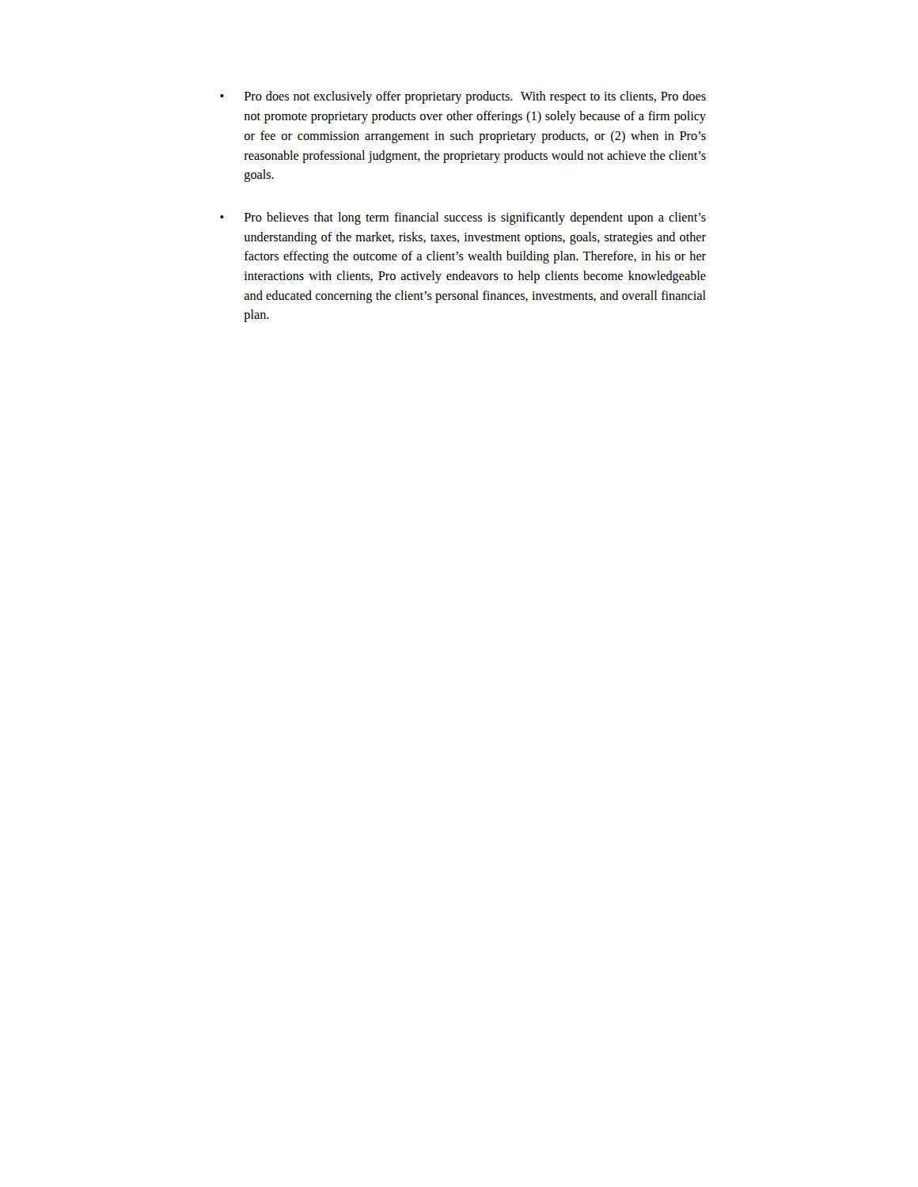Pro does not exclusively offer proprietary products. With respect to its clients, Pro does not promote proprietary products over other offerings (1) solely because of a firm policy or fee or commission arrangement in such proprietary products, or (2) when in Pro’s reasonable professional judgment, the proprietary products would not achieve the client’s goals.
Pro believes that long term financial success is significantly dependent upon a client’s understanding of the market, risks, taxes, investment options, goals, strategies and other factors effecting the outcome of a client’s wealth building plan. Therefore, in his or her interactions with clients, Pro actively endeavors to help clients become knowledgeable and educated concerning the client’s personal finances, investments, and overall financial plan.